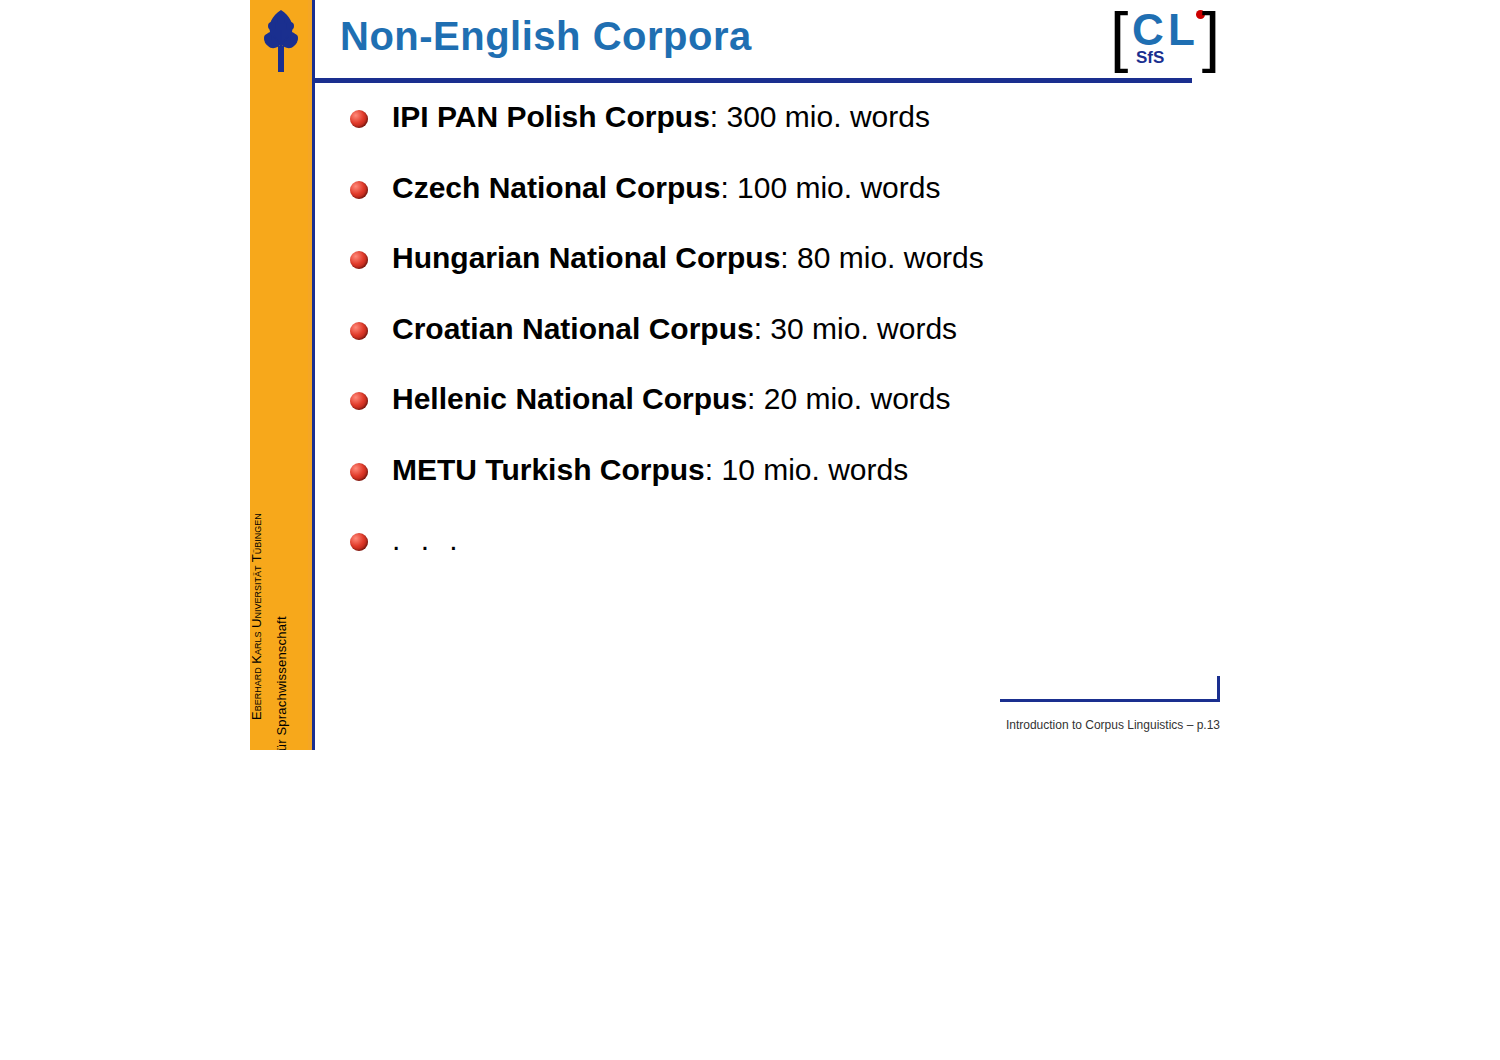Seminar für Sprachwissenschaft
Eberhard Karls Universität Tübingen
Non-English Corpora
[ C L SfS ]
IPI PAN Polish Corpus: 300 mio. words
Czech National Corpus: 100 mio. words
Hungarian National Corpus: 80 mio. words
Croatian National Corpus: 30 mio. words
Hellenic National Corpus: 20 mio. words
METU Turkish Corpus: 10 mio. words
. . .
Introduction to Corpus Linguistics – p.13